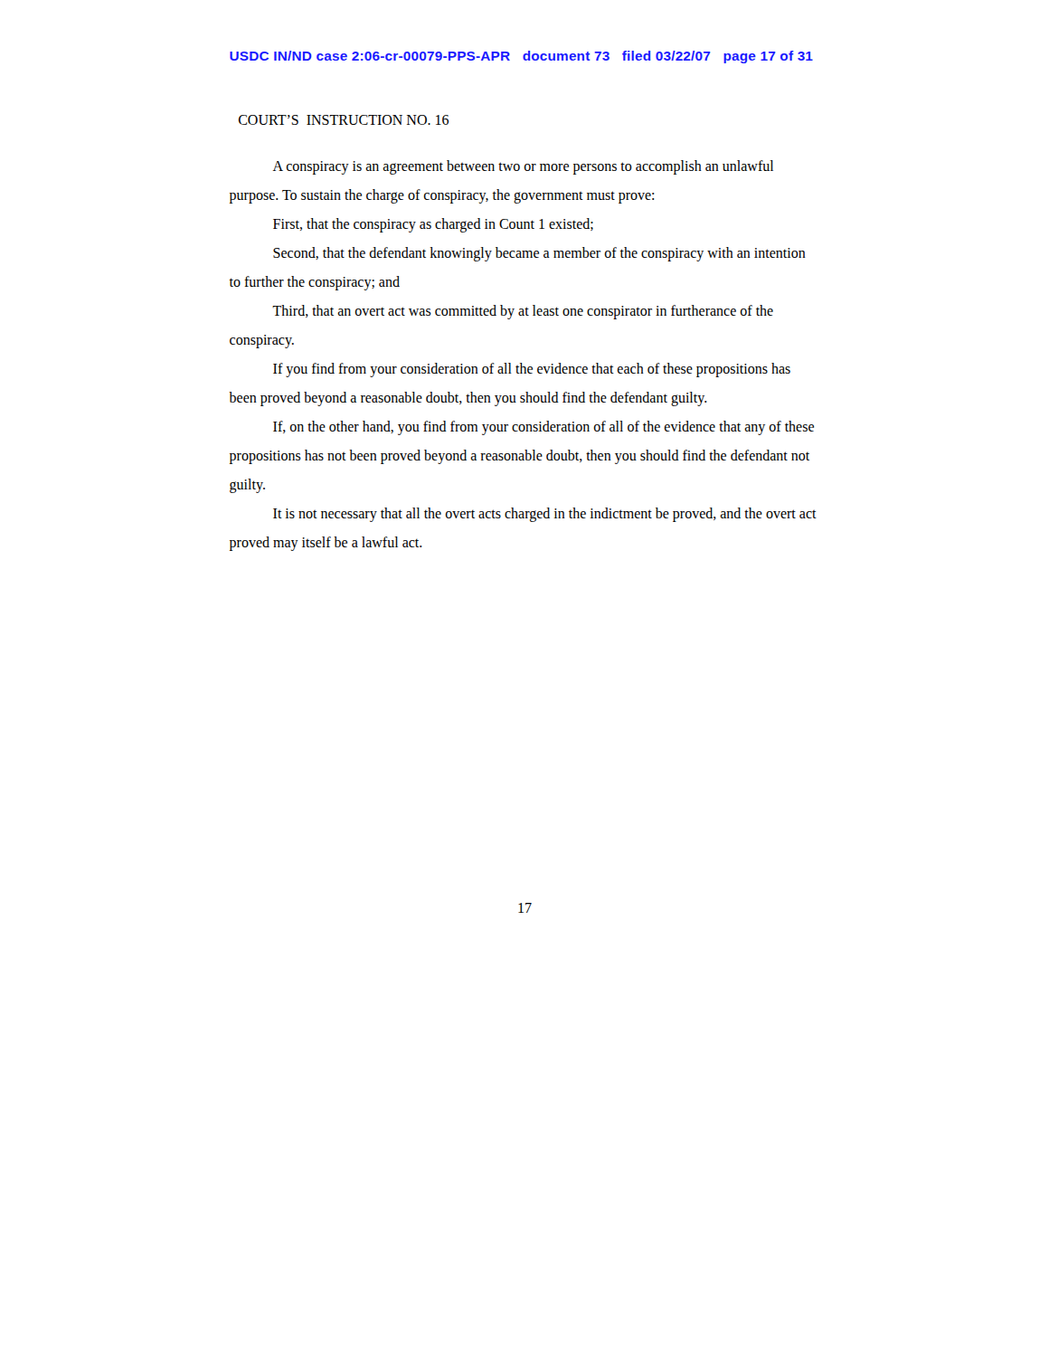USDC IN/ND case 2:06-cr-00079-PPS-APR document 73 filed 03/22/07 page 17 of 31
COURT’S INSTRUCTION NO. 16
A conspiracy is an agreement between two or more persons to accomplish an unlawful purpose. To sustain the charge of conspiracy, the government must prove:
First, that the conspiracy as charged in Count 1 existed;
Second, that the defendant knowingly became a member of the conspiracy with an intention to further the conspiracy; and
Third, that an overt act was committed by at least one conspirator in furtherance of the conspiracy.
If you find from your consideration of all the evidence that each of these propositions has been proved beyond a reasonable doubt, then you should find the defendant guilty.
If, on the other hand, you find from your consideration of all of the evidence that any of these propositions has not been proved beyond a reasonable doubt, then you should find the defendant not guilty.
It is not necessary that all the overt acts charged in the indictment be proved, and the overt act proved may itself be a lawful act.
17